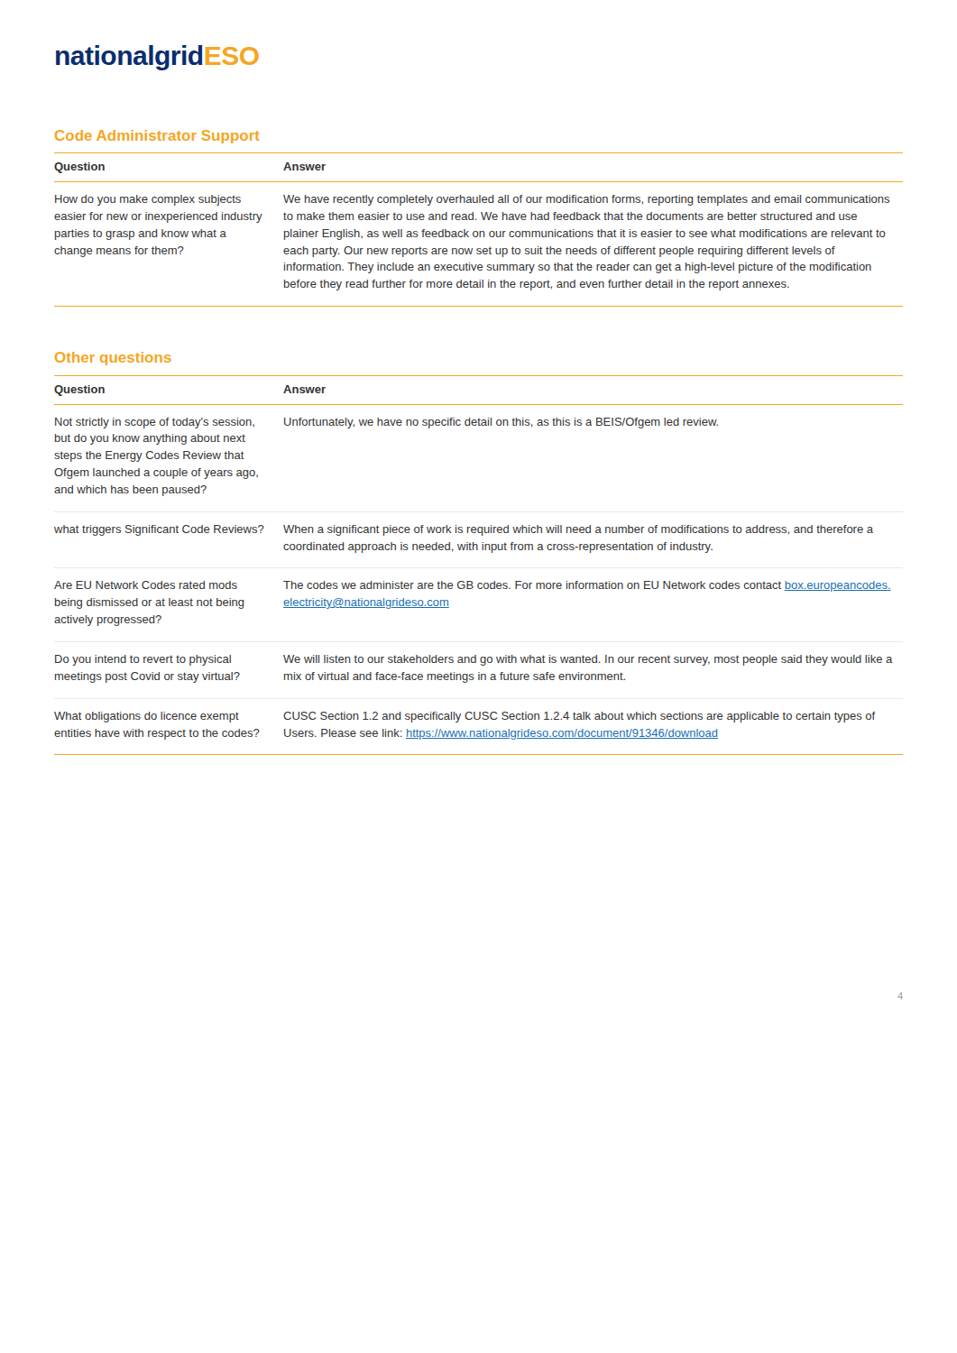national grid ESO
Code Administrator Support
| Question | Answer |
| --- | --- |
| How do you make complex subjects easier for new or inexperienced industry parties to grasp and know what a change means for them? | We have recently completely overhauled all of our modification forms, reporting templates and email communications to make them easier to use and read. We have had feedback that the documents are better structured and use plainer English, as well as feedback on our communications that it is easier to see what modifications are relevant to each party. Our new reports are now set up to suit the needs of different people requiring different levels of information. They include an executive summary so that the reader can get a high-level picture of the modification before they read further for more detail in the report, and even further detail in the report annexes. |
Other questions
| Question | Answer |
| --- | --- |
| Not strictly in scope of today's session, but do you know anything about next steps the Energy Codes Review that Ofgem launched a couple of years ago, and which has been paused? | Unfortunately, we have no specific detail on this, as this is a BEIS/Ofgem led review. |
| what triggers Significant Code Reviews? | When a significant piece of work is required which will need a number of modifications to address, and therefore a coordinated approach is needed, with input from a cross-representation of industry. |
| Are EU Network Codes rated mods being dismissed or at least not being actively progressed? | The codes we administer are the GB codes. For more information on EU Network codes contact box.europeancodes.electricity@nationalgrideso.com |
| Do you intend to revert to physical meetings post Covid or stay virtual? | We will listen to our stakeholders and go with what is wanted. In our recent survey, most people said they would like a mix of virtual and face-face meetings in a future safe environment. |
| What obligations do licence exempt entities have with respect to the codes? | CUSC Section 1.2 and specifically CUSC Section 1.2.4 talk about which sections are applicable to certain types of Users. Please see link: https://www.nationalgrideso.com/document/91346/download |
4